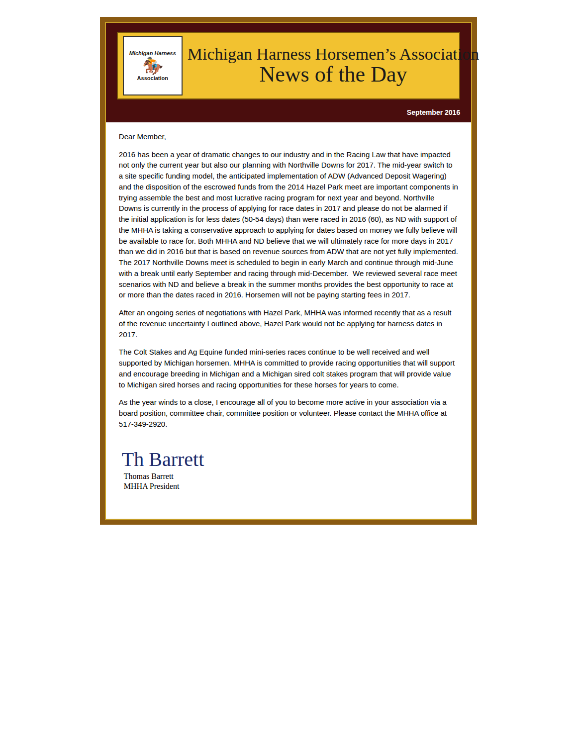Michigan Harness
🏇
Association
Michigan Harness Horsemen’s Association
News of the Day
September 2016
Dear Member,
2016 has been a year of dramatic changes to our industry and in the Racing Law that have impacted not only the current year but also our planning with Northville Downs for 2017. The mid-year switch to a site specific funding model, the anticipated implementation of ADW (Advanced Deposit Wagering) and the disposition of the escrowed funds from the 2014 Hazel Park meet are important components in trying assemble the best and most lucrative racing program for next year and beyond. Northville Downs is currently in the process of applying for race dates in 2017 and please do not be alarmed if the initial application is for less dates (50-54 days) than were raced in 2016 (60), as ND with support of the MHHA is taking a conservative approach to applying for dates based on money we fully believe will be available to race for. Both MHHA and ND believe that we will ultimately race for more days in 2017 than we did in 2016 but that is based on revenue sources from ADW that are not yet fully implemented. The 2017 Northville Downs meet is scheduled to begin in early March and continue through mid-June with a break until early September and racing through mid-December. We reviewed several race meet scenarios with ND and believe a break in the summer months provides the best opportunity to race at or more than the dates raced in 2016. Horsemen will not be paying starting fees in 2017.
After an ongoing series of negotiations with Hazel Park, MHHA was informed recently that as a result of the revenue uncertainty I outlined above, Hazel Park would not be applying for harness dates in 2017.
The Colt Stakes and Ag Equine funded mini-series races continue to be well received and well supported by Michigan horsemen. MHHA is committed to provide racing opportunities that will support and encourage breeding in Michigan and a Michigan sired colt stakes program that will provide value to Michigan sired horses and racing opportunities for these horses for years to come.
As the year winds to a close, I encourage all of you to become more active in your association via a board position, committee chair, committee position or volunteer. Please contact the MHHA office at 517-349-2920.
Th Barrett
Thomas Barrett
MHHA President